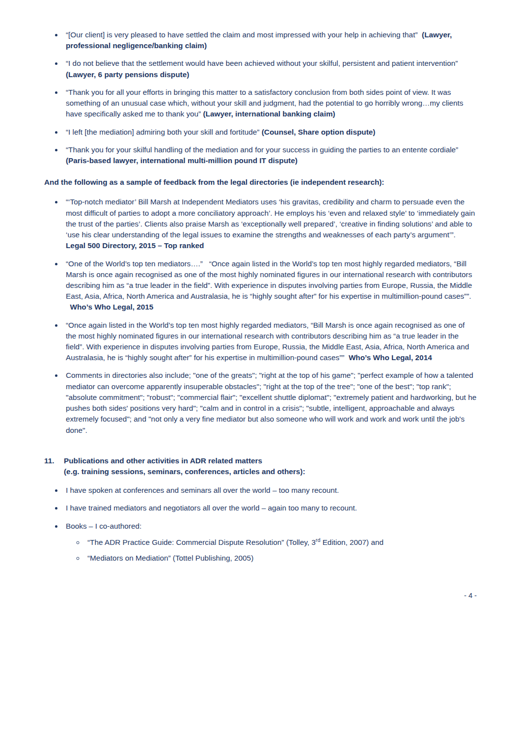“[Our client] is very pleased to have settled the claim and most impressed with your help in achieving that” (Lawyer, professional negligence/banking claim)
“I do not believe that the settlement would have been achieved without your skilful, persistent and patient intervention” (Lawyer, 6 party pensions dispute)
“Thank you for all your efforts in bringing this matter to a satisfactory conclusion from both sides point of view. It was something of an unusual case which, without your skill and judgment, had the potential to go horribly wrong…my clients have specifically asked me to thank you” (Lawyer, international banking claim)
“I left [the mediation] admiring both your skill and fortitude” (Counsel, Share option dispute)
“Thank you for your skilful handling of the mediation and for your success in guiding the parties to an entente cordiale” (Paris-based lawyer, international multi-million pound IT dispute)
And the following as a sample of feedback from the legal directories (ie independent research):
“‘Top-notch mediator’ Bill Marsh at Independent Mediators uses ‘his gravitas, credibility and charm to persuade even the most difficult of parties to adopt a more conciliatory approach’. He employs his ‘even and relaxed style’ to ‘immediately gain the trust of the parties’. Clients also praise Marsh as ‘exceptionally well prepared’, ‘creative in finding solutions’ and able to ‘use his clear understanding of the legal issues to examine the strengths and weaknesses of each party’s argument’”. Legal 500 Directory, 2015 – Top ranked
“One of the World’s top ten mediators….” “Once again listed in the World’s top ten most highly regarded mediators, “Bill Marsh is once again recognised as one of the most highly nominated figures in our international research with contributors describing him as “a true leader in the field”. With experience in disputes involving parties from Europe, Russia, the Middle East, Asia, Africa, North America and Australasia, he is “highly sought after” for his expertise in multimillion-pound cases””. Who’s Who Legal, 2015
“Once again listed in the World’s top ten most highly regarded mediators, “Bill Marsh is once again recognised as one of the most highly nominated figures in our international research with contributors describing him as “a true leader in the field”. With experience in disputes involving parties from Europe, Russia, the Middle East, Asia, Africa, North America and Australasia, he is “highly sought after” for his expertise in multimillion-pound cases”” Who’s Who Legal, 2014
Comments in directories also include; "one of the greats"; "right at the top of his game"; "perfect example of how a talented mediator can overcome apparently insuperable obstacles"; "right at the top of the tree"; "one of the best"; "top rank"; "absolute commitment"; "robust"; "commercial flair"; "excellent shuttle diplomat"; "extremely patient and hardworking, but he pushes both sides' positions very hard"; "calm and in control in a crisis"; "subtle, intelligent, approachable and always extremely focused"; and "not only a very fine mediator but also someone who will work and work and work until the job's done".
11. Publications and other activities in ADR related matters
(e.g. training sessions, seminars, conferences, articles and others):
I have spoken at conferences and seminars all over the world – too many recount.
I have trained mediators and negotiators all over the world – again too many to recount.
Books – I co-authored:
“The ADR Practice Guide: Commercial Dispute Resolution” (Tolley, 3rd Edition, 2007) and
“Mediators on Mediation” (Tottel Publishing, 2005)
- 4 -